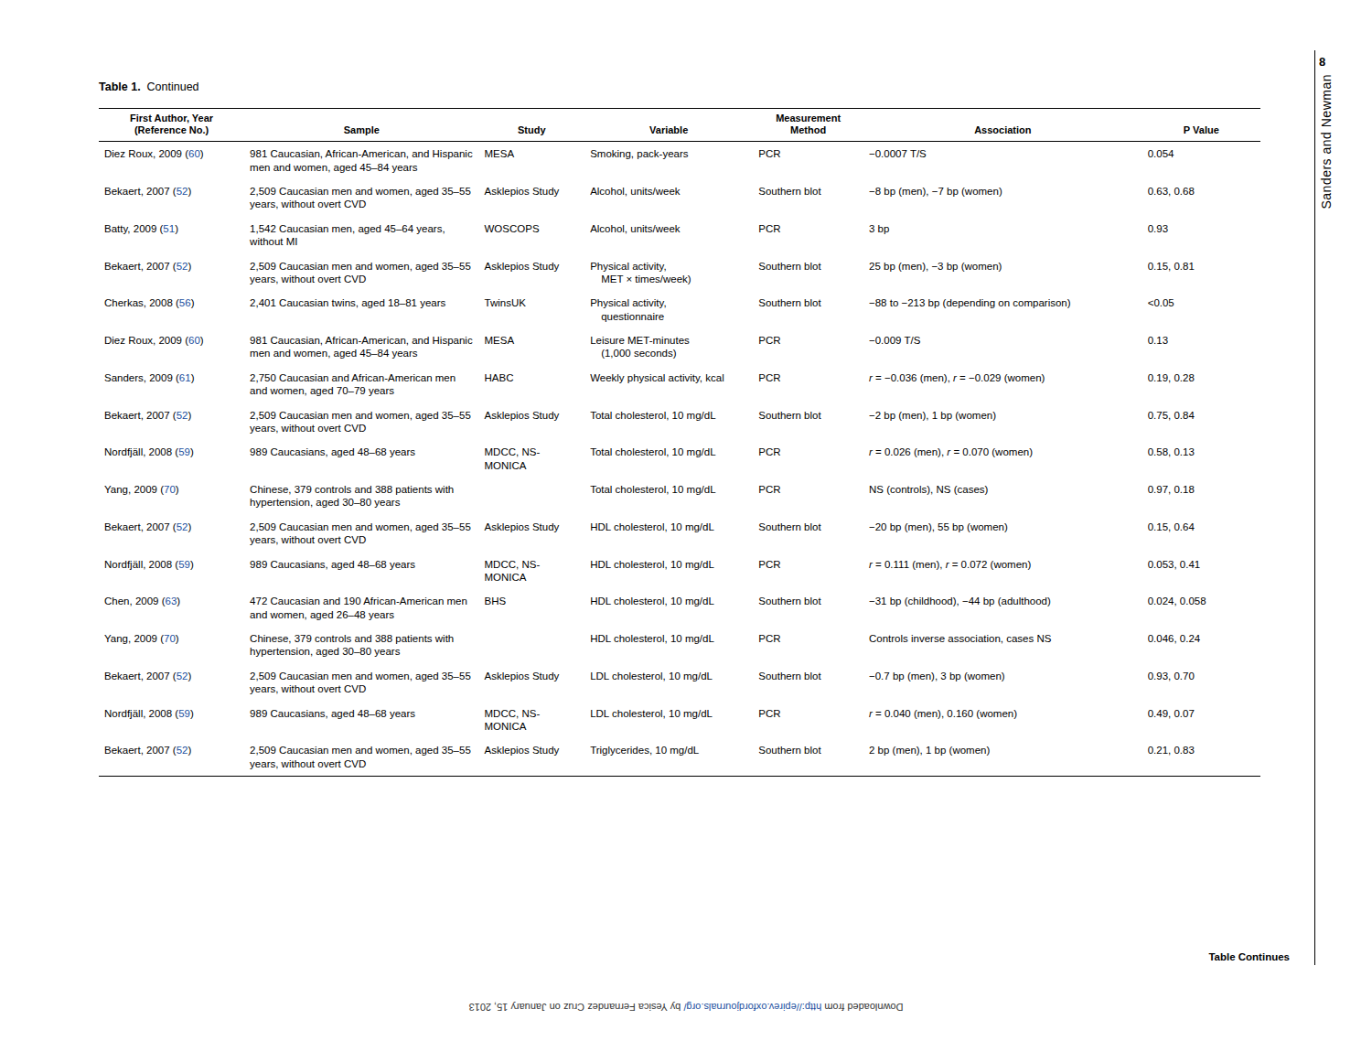8 Sanders and Newman
Table 1. Continued
| First Author, Year (Reference No.) | Sample | Study | Variable | Measurement Method | Association | P Value |
| --- | --- | --- | --- | --- | --- | --- |
| Diez Roux, 2009 ( 60 ) | 981 Caucasian, African-American, and Hispanic men and women, aged 45–84 years | MESA | Smoking, pack-years | PCR | −0.0007 T/S | 0.054 |
| Bekaert, 2007 ( 52 ) | 2,509 Caucasian men and women, aged 35–55 years, without overt CVD | Asklepios Study | Alcohol, units/week | Southern blot | −8 bp (men), −7 bp (women) | 0.63, 0.68 |
| Batty, 2009 ( 51 ) | 1,542 Caucasian men, aged 45–64 years, without MI | WOSCOPS | Alcohol, units/week | PCR | 3 bp | 0.93 |
| Bekaert, 2007 ( 52 ) | 2,509 Caucasian men and women, aged 35–55 years, without overt CVD | Asklepios Study | Physical activity, MET × times/week) | Southern blot | 25 bp (men), −3 bp (women) | 0.15, 0.81 |
| Cherkas, 2008 ( 56 ) | 2,401 Caucasian twins, aged 18–81 years | TwinsUK | Physical activity, questionnaire | Southern blot | −88 to −213 bp (depending on comparison) | <0.05 |
| Diez Roux, 2009 ( 60 ) | 981 Caucasian, African-American, and Hispanic men and women, aged 45–84 years | MESA | Leisure MET-minutes (1,000 seconds) | PCR | −0.009 T/S | 0.13 |
| Sanders, 2009 ( 61 ) | 2,750 Caucasian and African-American men and women, aged 70–79 years | HABC | Weekly physical activity, kcal | PCR | r = −0.036 (men), r = −0.029 (women) | 0.19, 0.28 |
| Bekaert, 2007 ( 52 ) | 2,509 Caucasian men and women, aged 35–55 years, without overt CVD | Asklepios Study | Total cholesterol, 10 mg/dL | Southern blot | −2 bp (men), 1 bp (women) | 0.75, 0.84 |
| Nordfjäll, 2008 ( 59 ) | 989 Caucasians, aged 48–68 years | MDCC, NS-MONICA | Total cholesterol, 10 mg/dL | PCR | r = 0.026 (men), r = 0.070 (women) | 0.58, 0.13 |
| Yang, 2009 ( 70 ) | Chinese, 379 controls and 388 patients with hypertension, aged 30–80 years | | Total cholesterol, 10 mg/dL | PCR | NS (controls), NS (cases) | 0.97, 0.18 |
| Bekaert, 2007 ( 52 ) | 2,509 Caucasian men and women, aged 35–55 years, without overt CVD | Asklepios Study | HDL cholesterol, 10 mg/dL | Southern blot | −20 bp (men), 55 bp (women) | 0.15, 0.64 |
| Nordfjäll, 2008 ( 59 ) | 989 Caucasians, aged 48–68 years | MDCC, NS-MONICA | HDL cholesterol, 10 mg/dL | PCR | r = 0.111 (men), r = 0.072 (women) | 0.053, 0.41 |
| Chen, 2009 ( 63 ) | 472 Caucasian and 190 African-American men and women, aged 26–48 years | BHS | HDL cholesterol, 10 mg/dL | Southern blot | −31 bp (childhood), −44 bp (adulthood) | 0.024, 0.058 |
| Yang, 2009 ( 70 ) | Chinese, 379 controls and 388 patients with hypertension, aged 30–80 years | | HDL cholesterol, 10 mg/dL | PCR | Controls inverse association, cases NS | 0.046, 0.24 |
| Bekaert, 2007 ( 52 ) | 2,509 Caucasian men and women, aged 35–55 years, without overt CVD | Asklepios Study | LDL cholesterol, 10 mg/dL | Southern blot | −0.7 bp (men), 3 bp (women) | 0.93, 0.70 |
| Nordfjäll, 2008 ( 59 ) | 989 Caucasians, aged 48–68 years | MDCC, NS-MONICA | LDL cholesterol, 10 mg/dL | PCR | r = 0.040 (men), 0.160 (women) | 0.49, 0.07 |
| Bekaert, 2007 ( 52 ) | 2,509 Caucasian men and women, aged 35–55 years, without overt CVD | Asklepios Study | Triglycerides, 10 mg/dL | Southern blot | 2 bp (men), 1 bp (women) | 0.21, 0.83 |
Table Continues
Downloaded from http://epirev.oxfordjournals.org/ by Yesica Fernandez Cruz on January 15, 2013